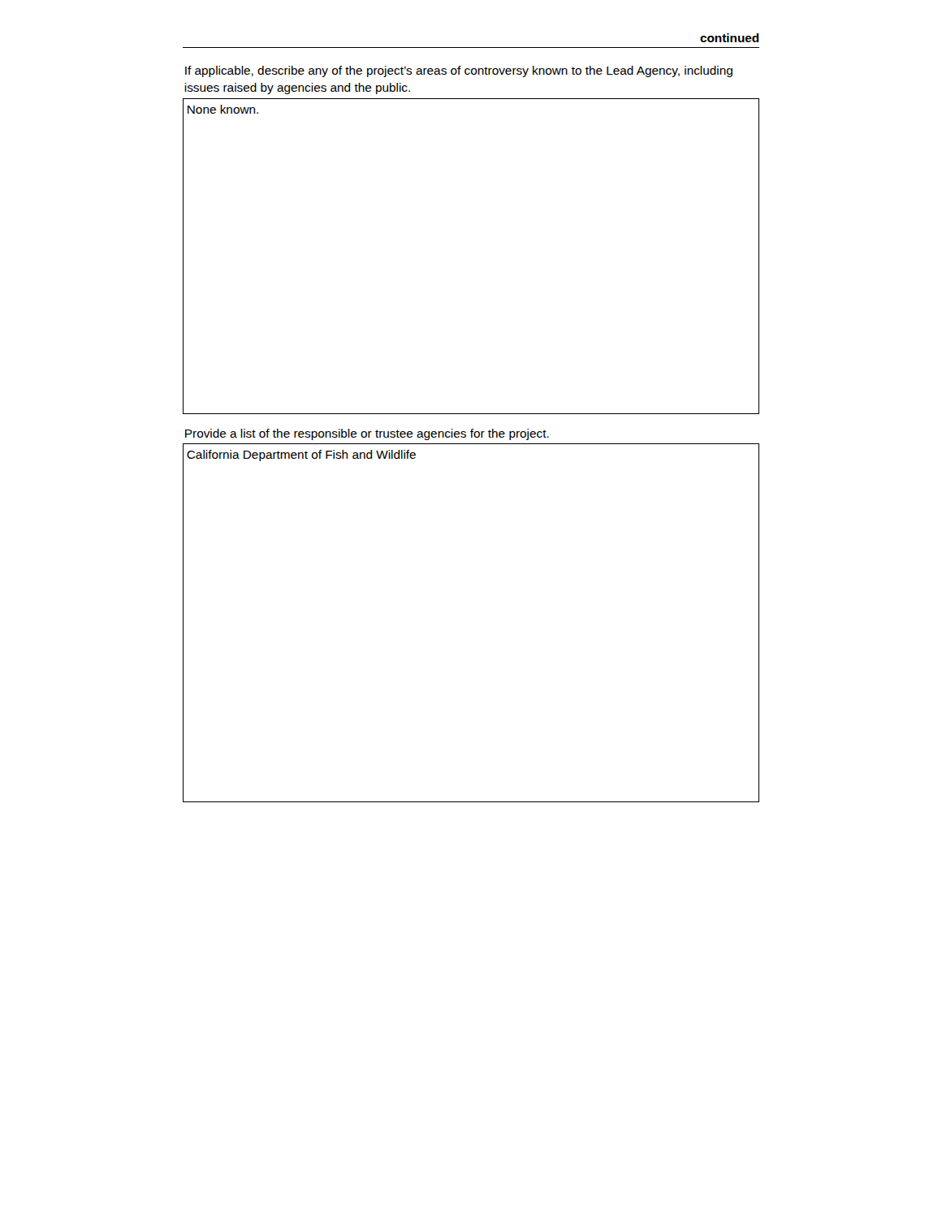continued
If applicable, describe any of the project’s areas of controversy known to the Lead Agency, including issues raised by agencies and the public.
None known.
Provide a list of the responsible or trustee agencies for the project.
California Department of Fish and Wildlife